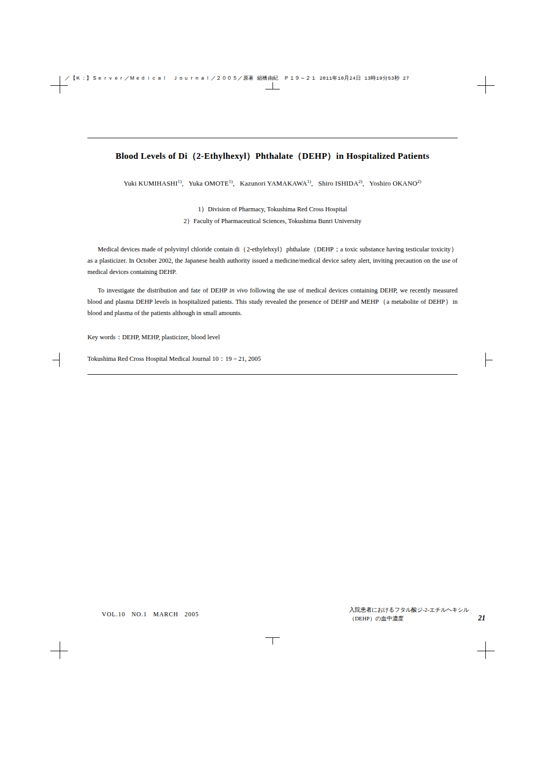／【Ｋ：】Ｓｅｒｖｅｒ／Ｍｅｄｉｃａｌ　Ｊｏｕｒｎａｌ／２００５／原著 組橋由紀　Ｐ１９～２１ 2011年10月24日 13時19分53秒 27
Blood Levels of Di（2-Ethylhexyl）Phthalate（DEHP）in Hospitalized Patients
Yuki KUMIHASHI1), Yuka OMOTE1), Kazunori YAMAKAWA1), Shiro ISHIDA2), Yoshiro OKANO2)
1）Division of Pharmacy, Tokushima Red Cross Hospital
2）Faculty of Pharmaceutical Sciences, Tokushima Bunri University
Medical devices made of polyvinyl chloride contain di（2-ethylehxyl）phthalate（DEHP；a toxic substance having testicular toxicity）as a plasticizer. In October 2002, the Japanese health authority issued a medicine/medical device safety alert, inviting precaution on the use of medical devices containing DEHP.
To investigate the distribution and fate of DEHP in vivo following the use of medical devices containing DEHP, we recently measured blood and plasma DEHP levels in hospitalized patients. This study revealed the presence of DEHP and MEHP（a metabolite of DEHP）in blood and plasma of the patients although in small amounts.
Key words：DEHP, MEHP, plasticizer, blood level
Tokushima Red Cross Hospital Medical Journal 10：19－21, 2005
VOL.10 NO.1 MARCH 2005
入院患者におけるフタル酸ジ-2-エチルヘキシル
（DEHP）の血中濃度
21